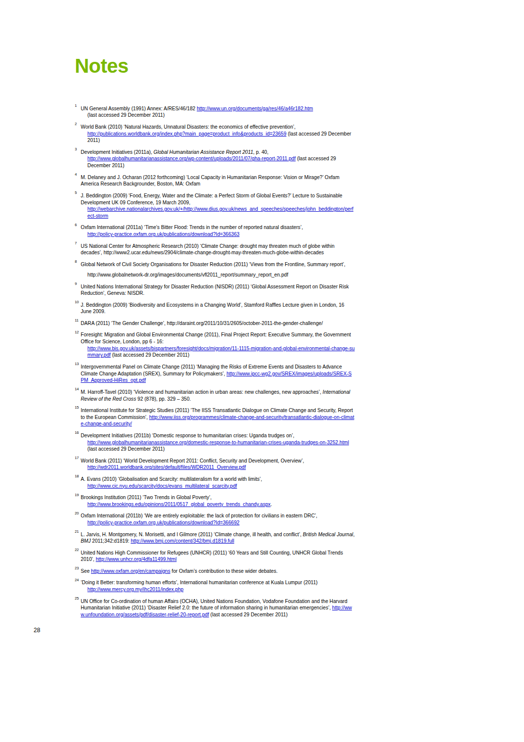Notes
UN General Assembly (1991) Annex: A/RES/46/182 http://www.un.org/documents/ga/res/46/a46r182.htm (last accessed 29 December 2011)
World Bank (2010) ‘Natural Hazards, Unnatural Disasters: the economics of effective prevention’, http://publications.worldbank.org/index.php?main_page=product_info&products_id=23659 (last accessed 29 December 2011)
Development Initiatives (2011a), Global Humanitarian Assistance Report 2011, p. 40, http://www.globalhumanitarianassistance.org/wp-content/uploads/2011/07/gha-report-2011.pdf (last accessed 29 December 2011)
M. Delaney and J. Ocharan (2012 forthcoming) ‘Local Capacity in Humanitarian Response: Vision or Mirage?’ Oxfam America Research Backgrounder, Boston, MA: Oxfam
J. Beddington (2009) ‘Food, Energy, Water and the Climate: a Perfect Storm of Global Events?’ Lecture to Sustainable Development UK 09 Conference, 19 March 2009, http://webarchive.nationalarchives.gov.uk/+/http://www.dius.gov.uk/news_and_speeches/speeches/john_beddington/perfect-storm
Oxfam International (2011a) ‘Time’s Bitter Flood: Trends in the number of reported natural disasters’, http://policy-practice.oxfam.org.uk/publications/download?Id=366363
US National Center for Atmospheric Research (2010) ‘Climate Change: drought may threaten much of globe within decades’, http://www2.ucar.edu/news/2904/climate-change-drought-may-threaten-much-globe-within-decades
Global Network of Civil Society Organisations for Disaster Reduction (2011) ‘Views from the Frontline, Summary report’, http://www.globalnetwork-dr.org/images/documents/vfl2011_report/summary_report_en.pdf
United Nations International Strategy for Disaster Reduction (NISDR) (2011) ‘Global Assessment Report on Disaster Risk Reduction’, Geneva: NISDR.
J. Beddington (2009) ‘Biodiversity and Ecosystems in a Changing World’, Stamford Raffles Lecture given in London, 16 June 2009.
DARA (2011) ‘The Gender Challenge’, http://daraint.org/2011/10/31/2605/october-2011-the-gender-challenge/
Foresight: Migration and Global Environmental Change (2011), Final Project Report: Executive Summary, the Government Office for Science, London, pp 6 - 16: http://www.bis.gov.uk/assets/bispartners/foresight/docs/migration/11-1115-migration-and-global-environmental-change-summary.pdf (last accessed 29 December 2011)
Intergovernmental Panel on Climate Change (2011) ‘Managing the Risks of Extreme Events and Disasters to Advance Climate Change Adaptation (SREX), Summary for Policymakers’, http://www.ipcc-wg2.gov/SREX/images/uploads/SREX-SPM_Approved-HiRes_opt.pdf
M. Harroff-Tavel (2010) ‘Violence and humanitarian action in urban areas: new challenges, new approaches’, International Review of the Red Cross 92 (878), pp. 329 – 350.
International Institute for Strategic Studies (2011) ‘The IISS Transatlantic Dialogue on Climate Change and Security, Report to the European Commission’, http://www.iiss.org/programmes/climate-change-and-security/transatlantic-dialogue-on-climate-change-and-security/
Development Initiatives (2011b) ‘Domestic response to humanitarian crises: Uganda trudges on’, http://www.globalhumanitarianassistance.org/domestic-response-to-humanitarian-crises-uganda-trudges-on-3252.html (last accessed 29 December 2011)
World Bank (2011) ‘World Development Report 2011: Conflict, Security and Development, Overview’, http://wdr2011.worldbank.org/sites/default/files/WDR2011_Overview.pdf
A. Evans (2010) ‘Globalisation and Scarcity: multilateralism for a world with limits’, http://www.cic.nyu.edu/scarcity/docs/evans_multilateral_scarcity.pdf
Brookings Institution (2011) ‘Two Trends in Global Poverty’, http://www.brookings.edu/opinions/2011/0517_global_poverty_trends_chandy.aspx.
Oxfam International (2011b) ‘We are entirely exploitable: the lack of protection for civilians in eastern DRC’, http://policy-practice.oxfam.org.uk/publications/download?Id=366692
L. Jarvis, H. Montgomery, N. Morisetti, and I Gilmore (2011) ‘Climate change, ill health, and conflict’, British Medical Journal, BMJ 2011;342:d1819: http://www.bmj.com/content/342/bmj.d1819.full
United Nations High Commissioner for Refugees (UNHCR) (2011) ‘60 Years and Still Counting, UNHCR Global Trends 2010’, http://www.unhcr.org/4dfa11499.html
See http://www.oxfam.org/en/campaigns for Oxfam’s contribution to these wider debates.
‘Doing it Better: transforming human efforts’, International humanitarian conference at Kuala Lumpur (2011) http://www.mercy.org.my/ihc2011/index.php
UN Office for Co-ordination of human Affairs (OCHA), United Nations Foundation, Vodafone Foundation and the Harvard Humanitarian Initiative (2011) ‘Disaster Relief 2.0: the future of information sharing in humanitarian emergencies’, http://www.unfoundation.org/assets/pdf/disaster-relief-20-report.pdf (last accessed 29 December 2011)
28